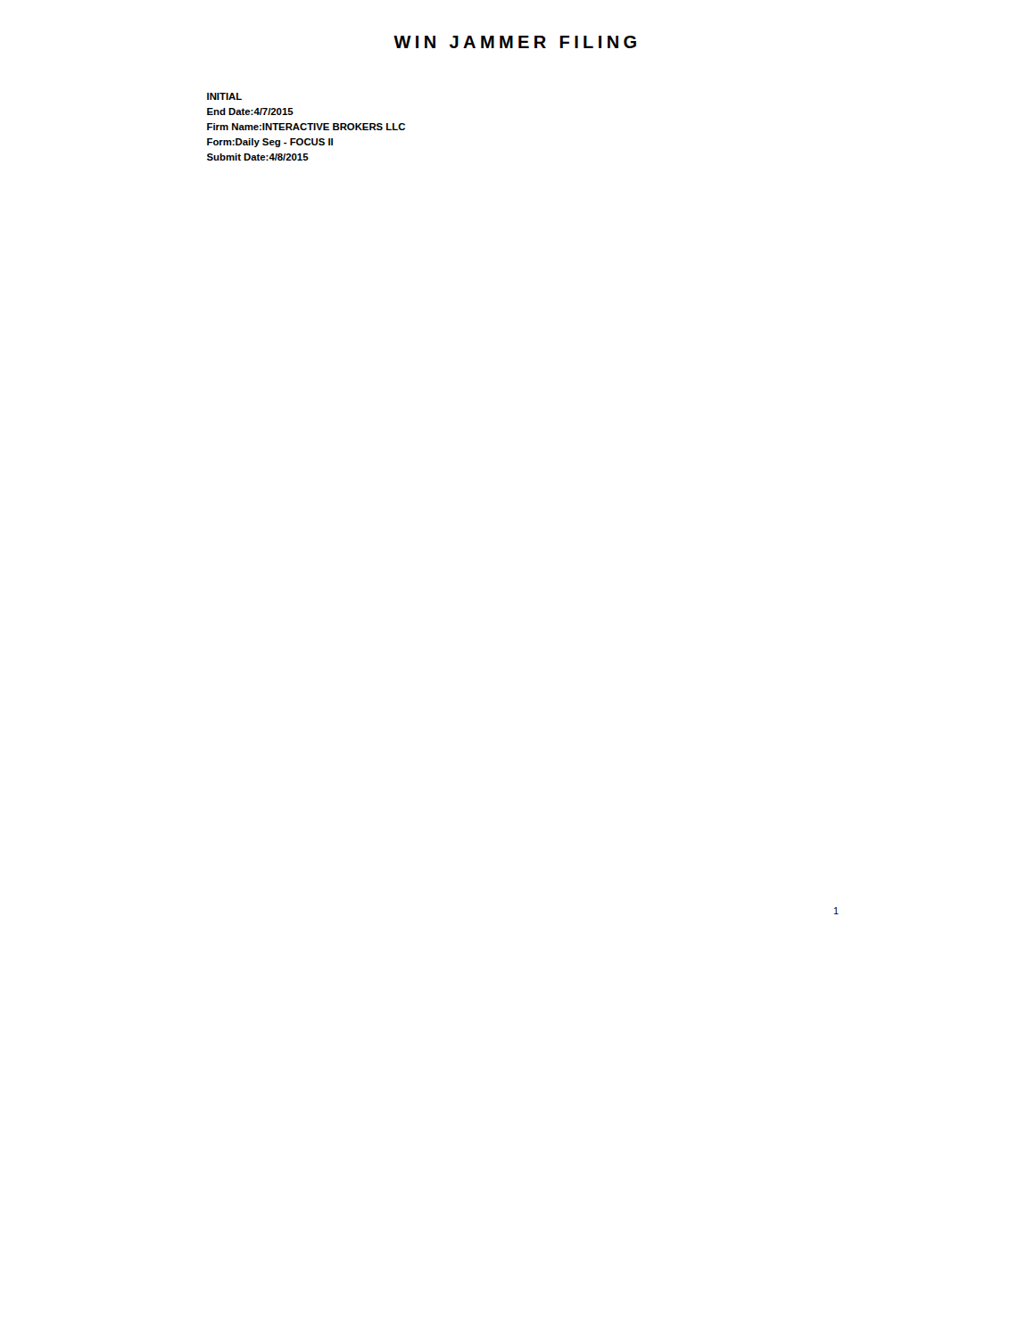WIN JAMMER FILING
INITIAL
End Date:4/7/2015
Firm Name:INTERACTIVE BROKERS LLC
Form:Daily Seg - FOCUS II
Submit Date:4/8/2015
1